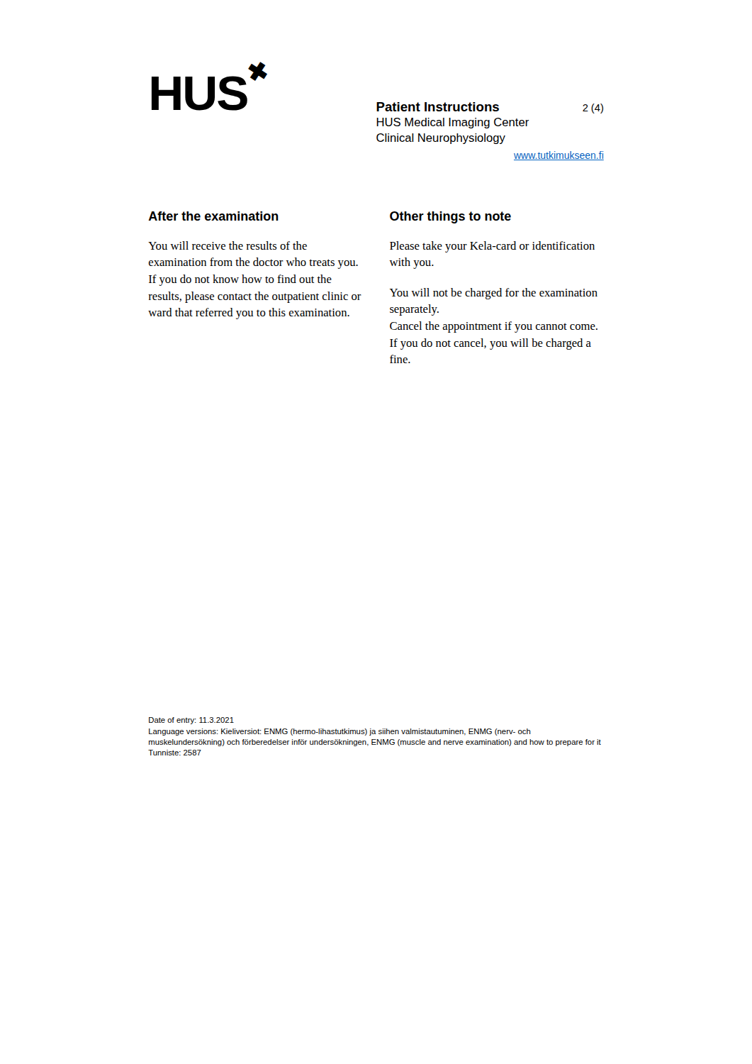HUS✖
Patient Instructions 2 (4)
HUS Medical Imaging Center
Clinical Neurophysiology
www.tutkimukseen.fi
After the examination
You will receive the results of the examination from the doctor who treats you.
If you do not know how to find out the results, please contact the outpatient clinic or ward that referred you to this examination.
Other things to note
Please take your Kela-card or identification with you.
You will not be charged for the examination separately.
Cancel the appointment if you cannot come. If you do not cancel, you will be charged a fine.
Date of entry: 11.3.2021
Language versions: Kieliversiot: ENMG (hermo-lihastutkimus) ja siihen valmistautuminen, ENMG (nerv- och muskelundersökning) och förberedelser inför undersökningen, ENMG (muscle and nerve examination) and how to prepare for it
Tunniste: 2587